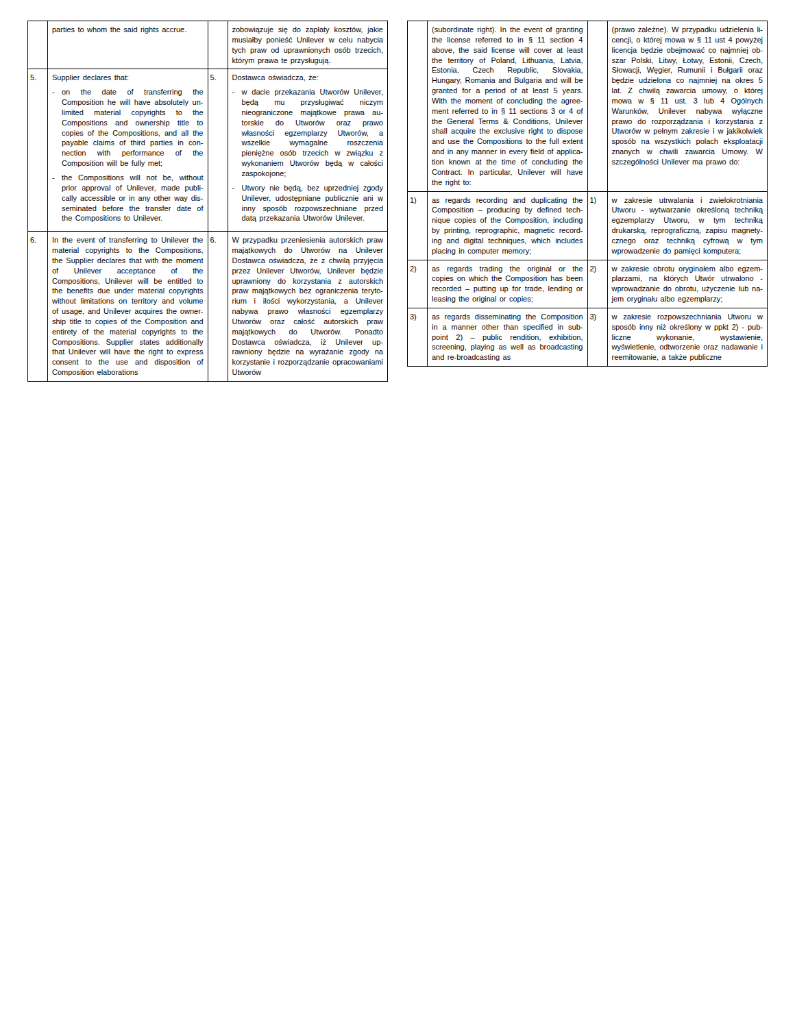| | parties to whom the said rights accrue. | | zobowiązuje się do zapłaty kosztów, jakie musiałby ponieść Unilever w celu nabycia tych praw od uprawnionych osób trzecich, którym prawa te przysługują. |
| 5. | Supplier declares that: on the date of transferring the Composition he will have absolutely unlimited material copyrights to the Compositions and ownership title to copies of the Compositions, and all the payable claims of third parties in connection with performance of the Composition will be fully met; the Compositions will not be, without prior approval of Unilever, made publically accessible or in any other way disseminated before the transfer date of the Compositions to Unilever. | 5. | Dostawca oświadcza, że: w dacie przekazania Utworów Unilever, będą mu przysługiwać niczym nieograniczone majątkowe prawa autorskie do Utworów oraz prawo własności egzemplarzy Utworów, a wszelkie wymagalne roszczenia pieniężne osób trzecich w związku z wykonaniem Utworów będą w całości zaspokojone; Utwory nie będą, bez uprzedniej zgody Unilever, udostępniane publicznie ani w inny sposób rozpowszechniane przed datą przekazania Utworów Unilever. |
| 6. | In the event of transferring to Unilever the material copyrights to the Compositions, the Supplier declares that with the moment of Unilever acceptance of the Compositions, Unilever will be entitled to the benefits due under material copyrights without limitations on territory and volume of usage, and Unilever acquires the ownership title to copies of the Composition and entirety of the material copyrights to the Compositions. Supplier states additionally that Unilever will have the right to express consent to the use and disposition of Composition elaborations | 6. | W przypadku przeniesienia autorskich praw majątkowych do Utworów na Unilever Dostawca oświadcza, że z chwilą przyjęcia przez Unilever Utworów, Unilever będzie uprawniony do korzystania z autorskich praw majątkowych bez ograniczenia terytorium i ilości wykorzystania, a Unilever nabywa prawo własności egzemplarzy Utworów oraz całość autorskich praw majątkowych do Utworów. Ponadto Dostawca oświadcza, iż Unilever uprawniony będzie na wyrażanie zgody na korzystanie i rozporządzanie opracowaniami Utworów |
| | (subordinate right). In the event of granting the license referred to in § 11 section 4 above, the said license will cover at least the territory of Poland, Lithuania, Latvia, Estonia, Czech Republic, Slovakia, Hungary, Romania and Bulgaria and will be granted for a period of at least 5 years. With the moment of concluding the agreement referred to in § 11 sections 3 or 4 of the General Terms & Conditions, Unilever shall acquire the exclusive right to dispose and use the Compositions to the full extent and in any manner in every field of application known at the time of concluding the Contract. In particular, Unilever will have the right to: | | (prawo zależne). W przypadku udzielenia licencji, o której mowa w § 11 ust 4 powyżej licencja będzie obejmować co najmniej obszar Polski, Litwy, Łotwy, Estonii, Czech, Słowacji, Węgier, Rumunii i Bułgarii oraz będzie udzielona co najmniej na okres 5 lat. Z chwilą zawarcia umowy, o której mowa w § 11 ust. 3 lub 4 Ogólnych Warunków, Unilever nabywa wyłączne prawo do rozporządzania i korzystania z Utworów w pełnym zakresie i w jakikolwiek sposób na wszystkich polach eksploatacji znanych w chwili zawarcia Umowy. W szczególności Unilever ma prawo do: |
| 1) | as regards recording and duplicating the Composition – producing by defined technique copies of the Composition, including by printing, reprographic, magnetic recording and digital techniques, which includes placing in computer memory; | 1) | w zakresie utrwalania i zwielokrotniania Utworu - wytwarzanie określoną techniką egzemplarzy Utworu, w tym techniką drukarską, reprograficzną, zapisu magnetycznego oraz techniką cyfrową w tym wprowadzenie do pamięci komputera; |
| 2) | as regards trading the original or the copies on which the Composition has been recorded – putting up for trade, lending or leasing the original or copies; | 2) | w zakresie obrotu oryginałem albo egzemplarzami, na których Utwór utrwalono - wprowadzanie do obrotu, użyczenie lub najem oryginału albo egzemplarzy; |
| 3) | as regards disseminating the Composition in a manner other than specified in sub-point 2) – public rendition, exhibition, screening, playing as well as broadcasting and re-broadcasting as | 3) | w zakresie rozpowszechniania Utworu w sposób inny niż określony w ppkt 2) - publiczne wykonanie, wystawienie, wyświetlenie, odtworzenie oraz nadawanie i reemitowanie, a także publiczne |